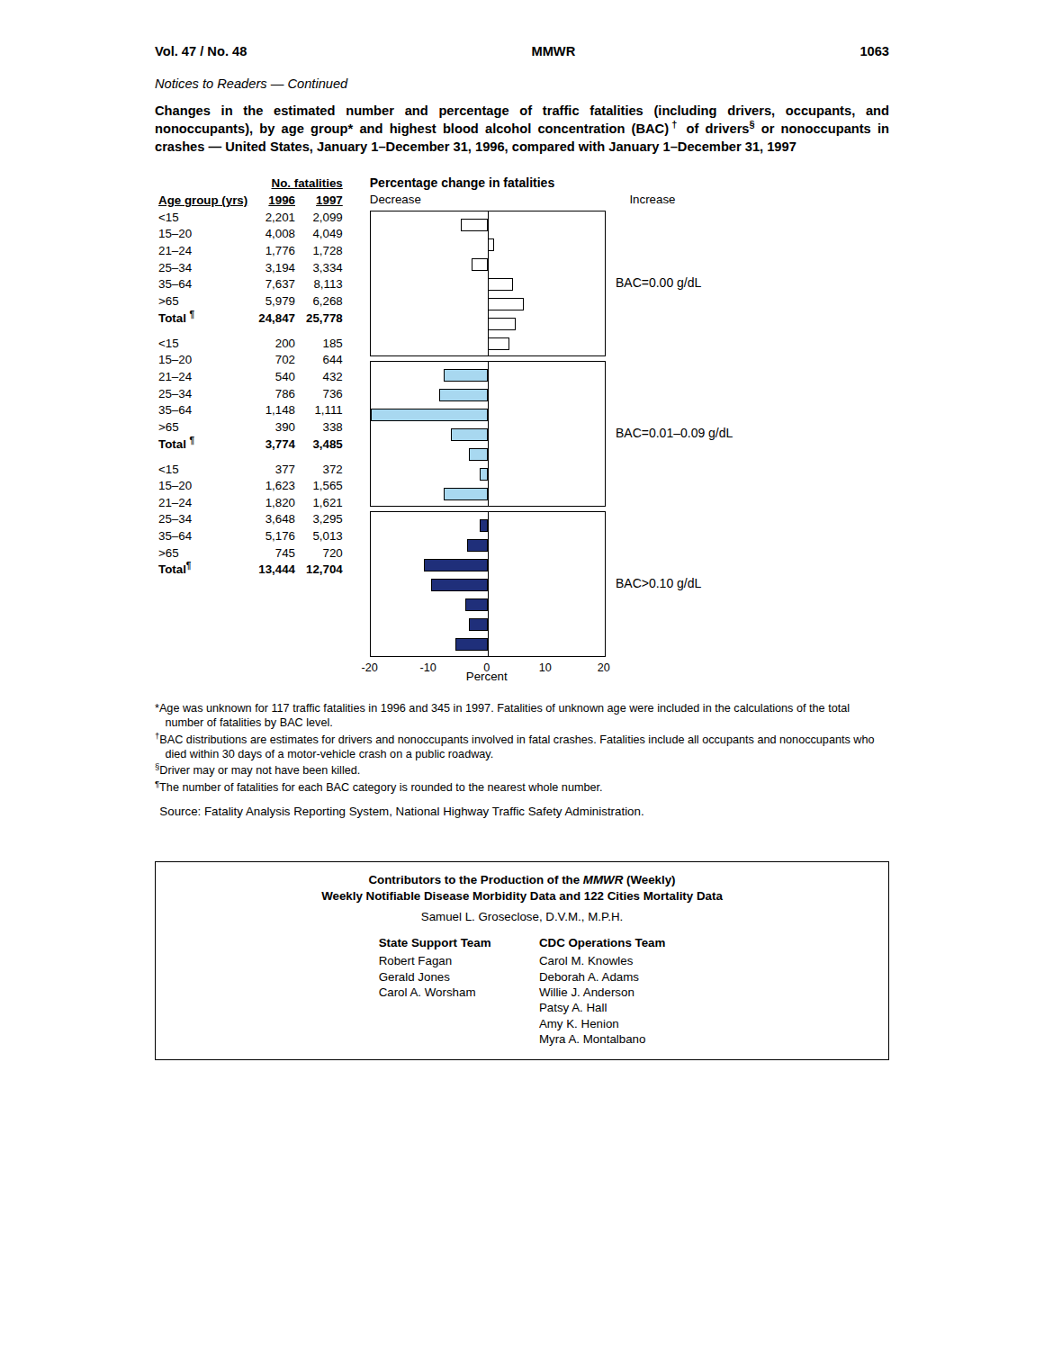Vol. 47 / No. 48
MMWR
1063
Notices to Readers — Continued
Changes in the estimated number and percentage of traffic fatalities (including drivers, occupants, and nonoccupants), by age group* and highest blood alcohol concentration (BAC)† of drivers§ or nonoccupants in crashes — United States, January 1–December 31, 1996, compared with January 1–December 31, 1997
| | No. fatalities |
| --- | --- |
| Age group (yrs) | 1996 | 1997 |
| <15 | 2,201 | 2,099 |
| 15–20 | 4,008 | 4,049 |
| 21–24 | 1,776 | 1,728 |
| 25–34 | 3,194 | 3,334 |
| 35–64 | 7,637 | 8,113 |
| >65 | 5,979 | 6,268 |
| Total ¶ | 24,847 | 25,778 |
| <15 | 200 | 185 |
| 15–20 | 702 | 644 |
| 21–24 | 540 | 432 |
| 25–34 | 786 | 736 |
| 35–64 | 1,148 | 1,111 |
| >65 | 390 | 338 |
| Total ¶ | 3,774 | 3,485 |
| <15 | 377 | 372 |
| 15–20 | 1,623 | 1,565 |
| 21–24 | 1,820 | 1,621 |
| 25–34 | 3,648 | 3,295 |
| 35–64 | 5,176 | 5,013 |
| >65 | 745 | 720 |
| Total ¶ | 13,444 | 12,704 |
Percentage change in fatalities
Decrease
Increase
BAC=0.00 g/dL
BAC=0.01–0.09 g/dL
BAC>0.10 g/dL
-20 -10 0 10 20
Percent
*Age was unknown for 117 traffic fatalities in 1996 and 345 in 1997. Fatalities of unknown age were included in the calculations of the total number of fatalities by BAC level.
†BAC distributions are estimates for drivers and nonoccupants involved in fatal crashes. Fatalities include all occupants and nonoccupants who died within 30 days of a motor-vehicle crash on a public roadway.
§Driver may or may not have been killed.
¶The number of fatalities for each BAC category is rounded to the nearest whole number.
Source: Fatality Analysis Reporting System, National Highway Traffic Safety Administration.
Contributors to the Production of the MMWR (Weekly)
Weekly Notifiable Disease Morbidity Data and 122 Cities Mortality Data
Samuel L. Groseclose, D.V.M., M.P.H.
State Support Team
Robert Fagan
Gerald Jones
Carol A. Worsham
CDC Operations Team
Carol M. Knowles
Deborah A. Adams
Willie J. Anderson
Patsy A. Hall
Amy K. Henion
Myra A. Montalbano